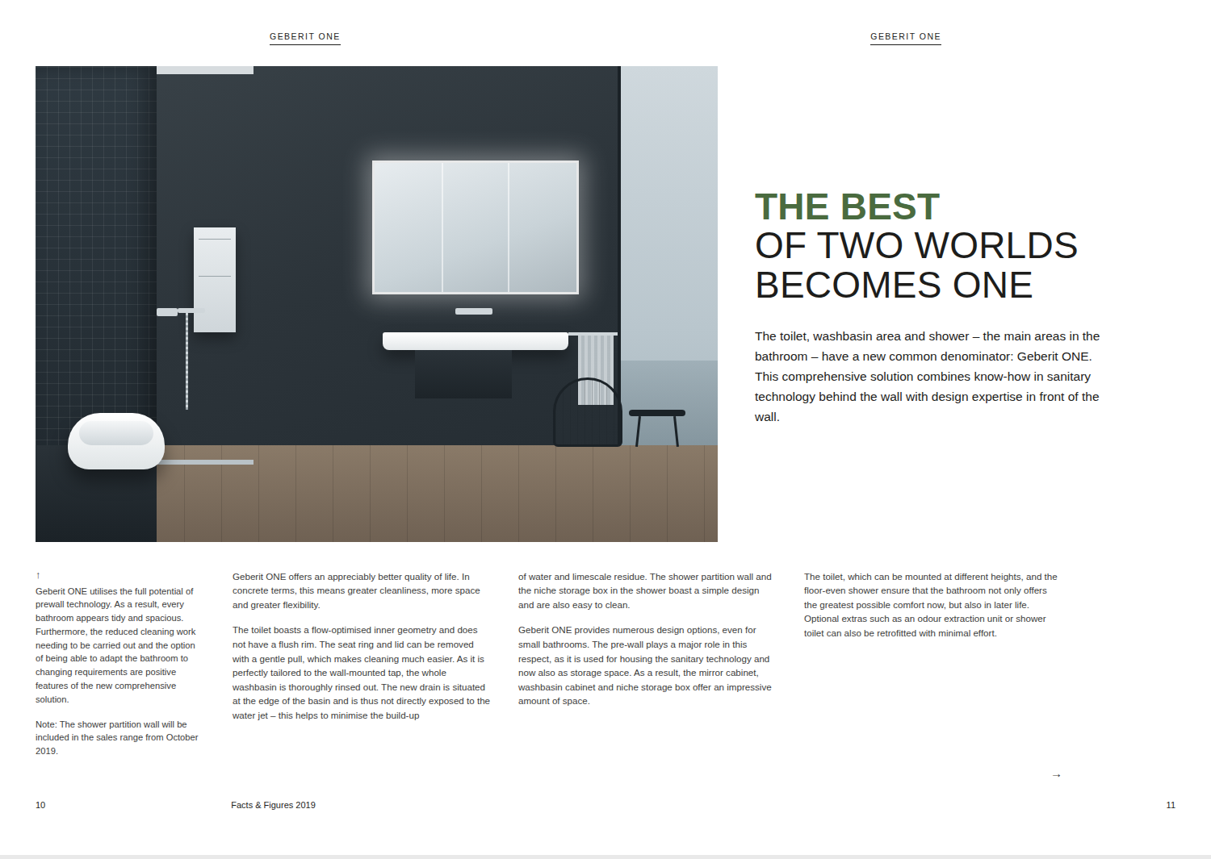Geberit ONE
Geberit ONE
The best
of two worlds
becomes one
The toilet, washbasin area and shower – the main areas in the bathroom – have a new common denominator: Geberit ONE. This comprehensive solution combines know-how in sanitary technology behind the wall with design expertise in front of the wall.
↑
Geberit ONE utilises the full potential of prewall technology. As a result, every bathroom appears tidy and spacious. Furthermore, the reduced cleaning work needing to be carried out and the option of being able to adapt the bathroom to changing requirements are positive features of the new comprehensive solution.
Note: The shower partition wall will be included in the sales range from October 2019.
Geberit ONE offers an appreciably better quality of life. In concrete terms, this means greater cleanliness, more space and greater flexibility.
The toilet boasts a flow-optimised inner geometry and does not have a flush rim. The seat ring and lid can be removed with a gentle pull, which makes cleaning much easier. As it is perfectly tailored to the wall-mounted tap, the whole washbasin is thoroughly rinsed out. The new drain is situated at the edge of the basin and is thus not directly exposed to the water jet – this helps to minimise the build-up
of water and limescale residue. The shower partition wall and the niche storage box in the shower boast a simple design and are also easy to clean.
Geberit ONE provides numerous design options, even for small bathrooms. The pre-wall plays a major role in this respect, as it is used for housing the sanitary technology and now also as storage space. As a result, the mirror cabinet, washbasin cabinet and niche storage box offer an impressive amount of space.
The toilet, which can be mounted at different heights, and the floor-even shower ensure that the bathroom not only offers the greatest possible comfort now, but also in later life. Optional extras such as an odour extraction unit or shower toilet can also be retrofitted with minimal effort.
→
10 Facts & Figures 2019
11